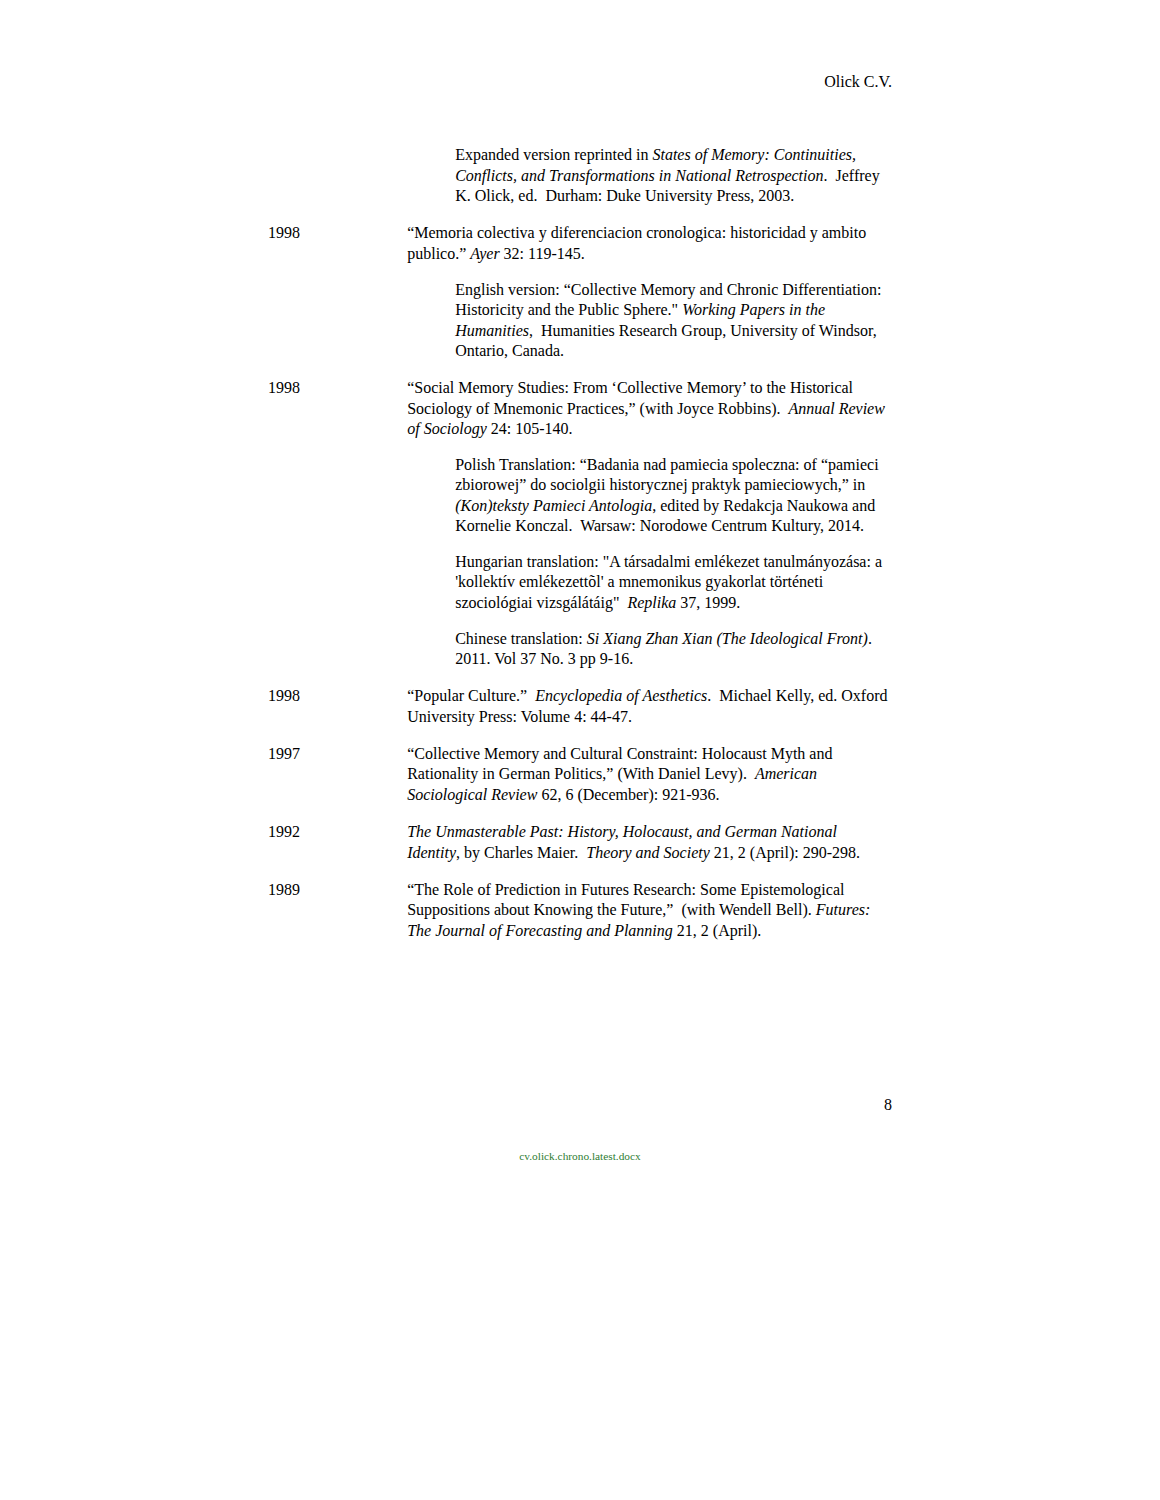Olick C.V.
Expanded version reprinted in States of Memory: Continuities, Conflicts, and Transformations in National Retrospection. Jeffrey K. Olick, ed. Durham: Duke University Press, 2003.
1998
“Memoria colectiva y diferenciacion cronologica: historicidad y ambito publico.” Ayer 32: 119-145.
English version: “Collective Memory and Chronic Differentiation: Historicity and the Public Sphere." Working Papers in the Humanities, Humanities Research Group, University of Windsor, Ontario, Canada.
1998
“Social Memory Studies: From ‘Collective Memory’ to the Historical Sociology of Mnemonic Practices,” (with Joyce Robbins). Annual Review of Sociology 24: 105-140.
Polish Translation: “Badania nad pamiecia spoleczna: of “pamieci zbiorowej” do sociolgii historycznej praktyk pamieciowych,” in (Kon)teksty Pamieci Antologia, edited by Redakcja Naukowa and Kornelie Konczal. Warsaw: Norodowe Centrum Kultury, 2014.
Hungarian translation: "A társadalmi emlékezet tanulmányozása: a 'kollektív emlékezettõl' a mnemonikus gyakorlat történeti szociológiai vizsgálátáig" Replika 37, 1999.
Chinese translation: Si Xiang Zhan Xian (The Ideological Front). 2011. Vol 37 No. 3 pp 9-16.
1998
“Popular Culture.” Encyclopedia of Aesthetics. Michael Kelly, ed. Oxford University Press: Volume 4: 44-47.
1997
“Collective Memory and Cultural Constraint: Holocaust Myth and Rationality in German Politics,” (With Daniel Levy). American Sociological Review 62, 6 (December): 921-936.
1992
The Unmasterable Past: History, Holocaust, and German National Identity, by Charles Maier. Theory and Society 21, 2 (April): 290-298.
1989
“The Role of Prediction in Futures Research: Some Epistemological Suppositions about Knowing the Future,” (with Wendell Bell). Futures: The Journal of Forecasting and Planning 21, 2 (April).
8
cv.olick.chrono.latest.docx